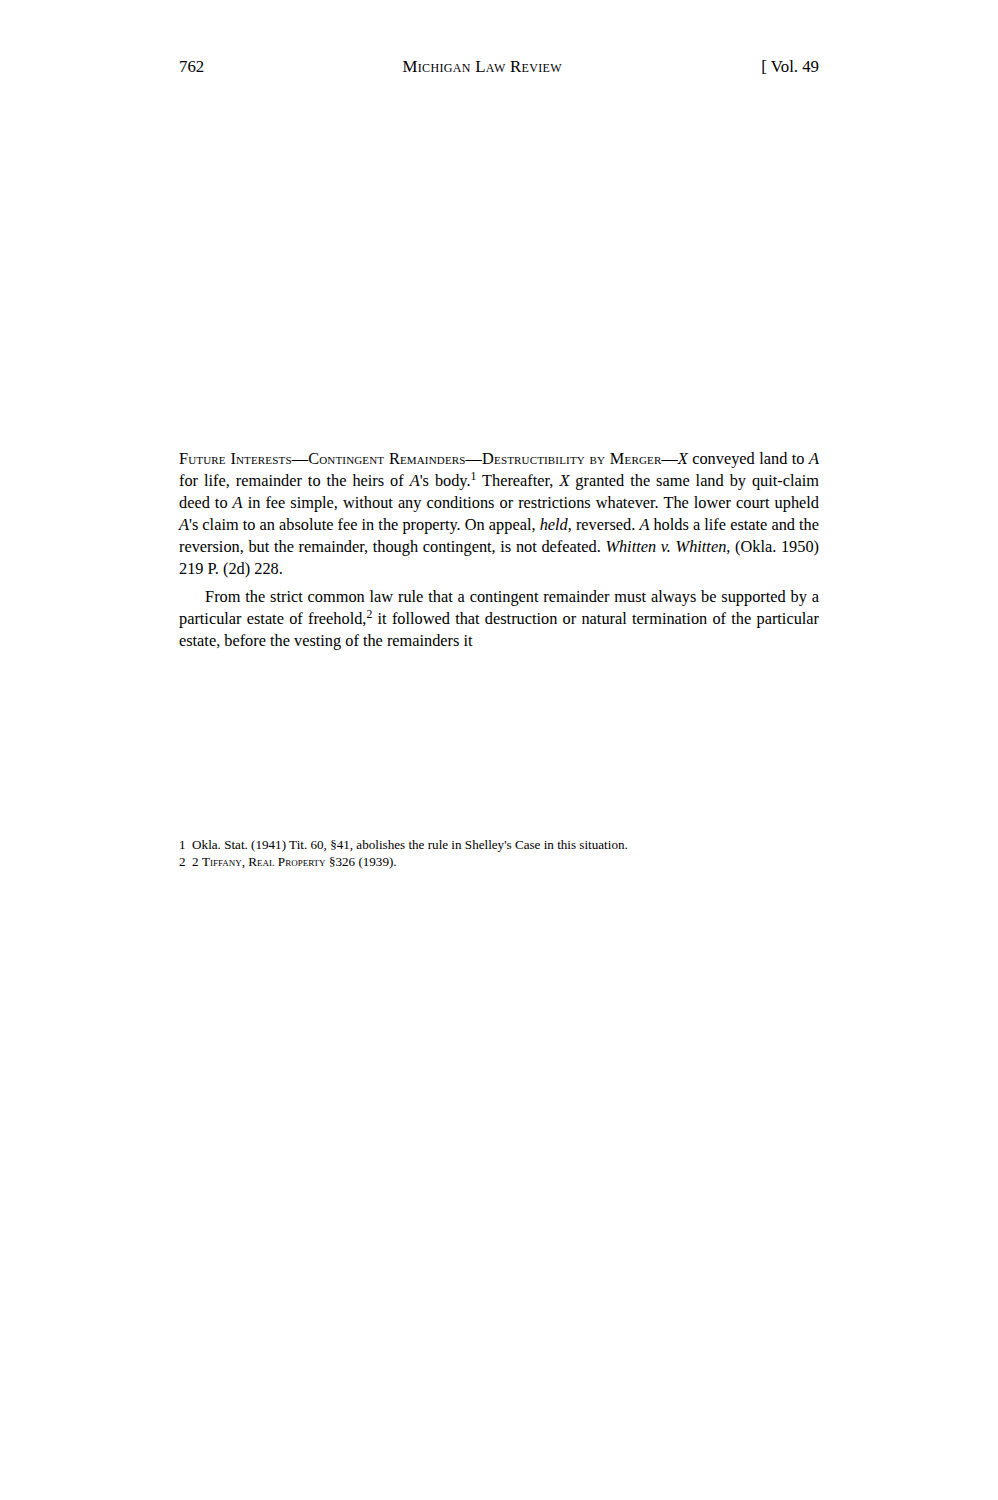762 Michigan Law Review [ Vol. 49
Future Interests—Contingent Remainders—Destructibility by Merger—X conveyed land to A for life, remainder to the heirs of A's body.1 Thereafter, X granted the same land by quit-claim deed to A in fee simple, without any conditions or restrictions whatever. The lower court upheld A's claim to an absolute fee in the property. On appeal, held, reversed. A holds a life estate and the reversion, but the remainder, though contingent, is not defeated. Whitten v. Whitten, (Okla. 1950) 219 P. (2d) 228.
From the strict common law rule that a contingent remainder must always be supported by a particular estate of freehold,2 it followed that destruction or natural termination of the particular estate, before the vesting of the remainders it
1 Okla. Stat. (1941) Tit. 60, §41, abolishes the rule in Shelley's Case in this situation.
2 2 Tiffany, Real Property §326 (1939).